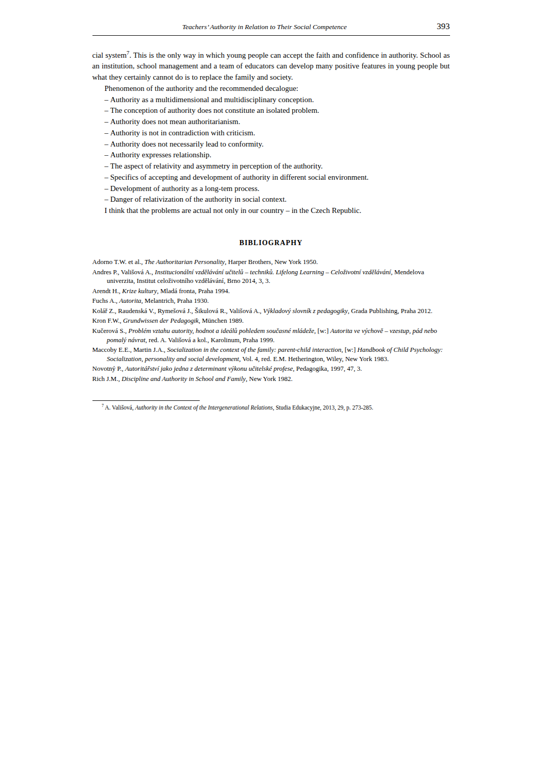Teachers’ Authority in Relation to Their Social Competence 393
cial system7. This is the only way in which young people can accept the faith and confidence in authority. School as an institution, school management and a team of educators can develop many positive features in young people but what they certainly cannot do is to replace the family and society.
Phenomenon of the authority and the recommended decalogue:
Authority as a multidimensional and multidisciplinary conception.
The conception of authority does not constitute an isolated problem.
Authority does not mean authoritarianism.
Authority is not in contradiction with criticism.
Authority does not necessarily lead to conformity.
Authority expresses relationship.
The aspect of relativity and asymmetry in perception of the authority.
Specifics of accepting and development of authority in different social environment.
Development of authority as a long-tem process.
Danger of relativization of the authority in social context.
I think that the problems are actual not only in our country – in the Czech Republic.
Bibliography
Adorno T.W. et al., The Authoritarian Personality, Harper Brothers, New York 1950.
Andres P., Vališová A., Institucionální vzdělávání učitelů – techniků. Lifelong Learning – Celoživotní vzdělávání, Mendelova univerzita, Institut celoživotního vzdělávání, Brno 2014, 3, 3.
Arendt H., Krize kultury, Mladá fronta, Praha 1994.
Fuchs A., Autorita, Melantrich, Praha 1930.
Kolář Z., Raudenská V., Rymešová J., Šikulová R., Vališová A., Výkladový slovník z pedagogiky, Grada Publishing, Praha 2012.
Kron F.W., Grundwissen der Pedagogik, München 1989.
Kučerová S., Problém vztahu autority, hodnot a ideálů pohledem současné mládeže, [w:] Autorita ve výchově – vzestup, pád nebo pomalý návrat, red. A. Vališová a kol., Karolinum, Praha 1999.
Maccoby E.E., Martin J.A., Socialization in the context of the family: parent-child interaction, [w:] Handbook of Child Psychology: Socialization, personality and social development, Vol. 4, red. E.M. Hetherington, Wiley, New York 1983.
Novotný P., Autoritářství jako jedna z determinant výkonu učitelské profese, Pedagogika, 1997, 47, 3.
Rich J.M., Discipline and Authority in School and Family, New York 1982.
7 A. Vališová, Authority in the Context of the Intergenerational Relations, Studia Edukacyjne, 2013, 29, p. 273-285.